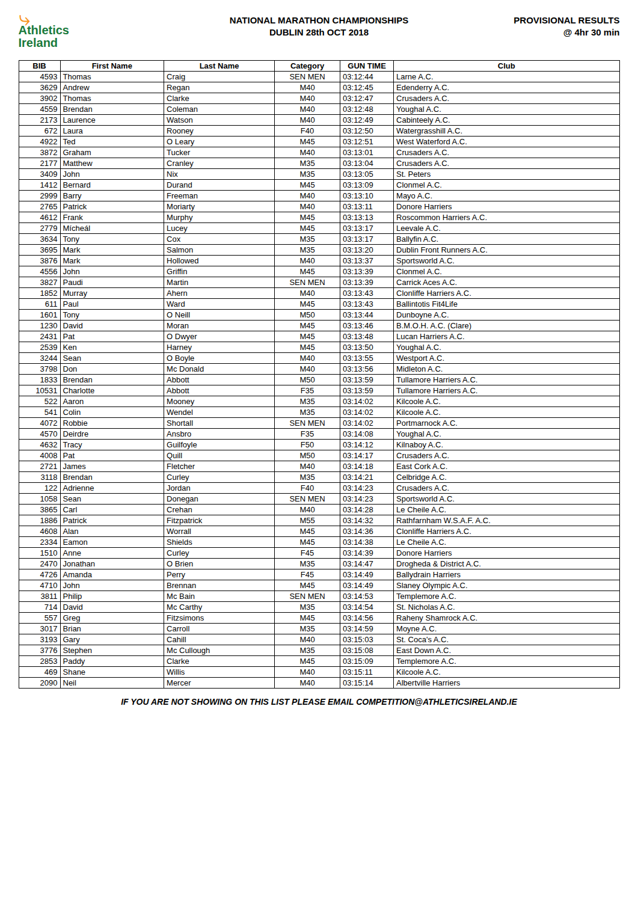⤷
AthleticsIreland
NATIONAL MARATHON CHAMPIONSHIPS
DUBLIN 28th OCT 2018
PROVISIONAL RESULTS
@ 4hr 30 min
| BIB | First Name | Last Name | Category | GUN TIME | Club |
| --- | --- | --- | --- | --- | --- |
| 4593 | Thomas | Craig | SEN MEN | 03:12:44 | Larne A.C. |
| 3629 | Andrew | Regan | M40 | 03:12:45 | Edenderry A.C. |
| 3902 | Thomas | Clarke | M40 | 03:12:47 | Crusaders A.C. |
| 4559 | Brendan | Coleman | M40 | 03:12:48 | Youghal A.C. |
| 2173 | Laurence | Watson | M40 | 03:12:49 | Cabinteely A.C. |
| 672 | Laura | Rooney | F40 | 03:12:50 | Watergrasshill A.C. |
| 4922 | Ted | O Leary | M45 | 03:12:51 | West Waterford A.C. |
| 3872 | Graham | Tucker | M40 | 03:13:01 | Crusaders A.C. |
| 2177 | Matthew | Cranley | M35 | 03:13:04 | Crusaders A.C. |
| 3409 | John | Nix | M35 | 03:13:05 | St. Peters |
| 1412 | Bernard | Durand | M45 | 03:13:09 | Clonmel A.C. |
| 2999 | Barry | Freeman | M40 | 03:13:10 | Mayo A.C. |
| 2765 | Patrick | Moriarty | M40 | 03:13:11 | Donore Harriers |
| 4612 | Frank | Murphy | M45 | 03:13:13 | Roscommon Harriers A.C. |
| 2779 | Mícheál | Lucey | M45 | 03:13:17 | Leevale A.C. |
| 3634 | Tony | Cox | M35 | 03:13:17 | Ballyfin A.C. |
| 3695 | Mark | Salmon | M35 | 03:13:20 | Dublin Front Runners A.C. |
| 3876 | Mark | Hollowed | M40 | 03:13:37 | Sportsworld A.C. |
| 4556 | John | Griffin | M45 | 03:13:39 | Clonmel A.C. |
| 3827 | Paudi | Martin | SEN MEN | 03:13:39 | Carrick Aces A.C. |
| 1852 | Murray | Ahern | M40 | 03:13:43 | Clonliffe Harriers A.C. |
| 611 | Paul | Ward | M45 | 03:13:43 | Ballintotis Fit4Life |
| 1601 | Tony | O Neill | M50 | 03:13:44 | Dunboyne A.C. |
| 1230 | David | Moran | M45 | 03:13:46 | B.M.O.H. A.C. (Clare) |
| 2431 | Pat | O Dwyer | M45 | 03:13:48 | Lucan Harriers A.C. |
| 2539 | Ken | Harney | M45 | 03:13:50 | Youghal A.C. |
| 3244 | Sean | O Boyle | M40 | 03:13:55 | Westport A.C. |
| 3798 | Don | Mc Donald | M40 | 03:13:56 | Midleton A.C. |
| 1833 | Brendan | Abbott | M50 | 03:13:59 | Tullamore Harriers A.C. |
| 10531 | Charlotte | Abbott | F35 | 03:13:59 | Tullamore Harriers A.C. |
| 522 | Aaron | Mooney | M35 | 03:14:02 | Kilcoole A.C. |
| 541 | Colin | Wendel | M35 | 03:14:02 | Kilcoole A.C. |
| 4072 | Robbie | Shortall | SEN MEN | 03:14:02 | Portmarnock A.C. |
| 4570 | Deirdre | Ansbro | F35 | 03:14:08 | Youghal A.C. |
| 4632 | Tracy | Guilfoyle | F50 | 03:14:12 | Kilnaboy A.C. |
| 4008 | Pat | Quill | M50 | 03:14:17 | Crusaders A.C. |
| 2721 | James | Fletcher | M40 | 03:14:18 | East Cork A.C. |
| 3118 | Brendan | Curley | M35 | 03:14:21 | Celbridge A.C. |
| 122 | Adrienne | Jordan | F40 | 03:14:23 | Crusaders A.C. |
| 1058 | Sean | Donegan | SEN MEN | 03:14:23 | Sportsworld A.C. |
| 3865 | Carl | Crehan | M40 | 03:14:28 | Le Cheile A.C. |
| 1886 | Patrick | Fitzpatrick | M55 | 03:14:32 | Rathfarnham W.S.A.F. A.C. |
| 4608 | Alan | Worrall | M45 | 03:14:36 | Clonliffe Harriers A.C. |
| 2334 | Eamon | Shields | M45 | 03:14:38 | Le Cheile A.C. |
| 1510 | Anne | Curley | F45 | 03:14:39 | Donore Harriers |
| 2470 | Jonathan | O Brien | M35 | 03:14:47 | Drogheda & District A.C. |
| 4726 | Amanda | Perry | F45 | 03:14:49 | Ballydrain Harriers |
| 4710 | John | Brennan | M45 | 03:14:49 | Slaney Olympic A.C. |
| 3811 | Philip | Mc Bain | SEN MEN | 03:14:53 | Templemore A.C. |
| 714 | David | Mc Carthy | M35 | 03:14:54 | St. Nicholas A.C. |
| 557 | Greg | Fitzsimons | M45 | 03:14:56 | Raheny Shamrock A.C. |
| 3017 | Brian | Carroll | M35 | 03:14:59 | Moyne A.C. |
| 3193 | Gary | Cahill | M40 | 03:15:03 | St. Coca's A.C. |
| 3776 | Stephen | Mc Cullough | M35 | 03:15:08 | East Down A.C. |
| 2853 | Paddy | Clarke | M45 | 03:15:09 | Templemore A.C. |
| 469 | Shane | Willis | M40 | 03:15:11 | Kilcoole A.C. |
| 2090 | Neil | Mercer | M40 | 03:15:14 | Albertville Harriers |
IF YOU ARE NOT SHOWING ON THIS LIST PLEASE EMAIL COMPETITION@ATHLETICSIRELAND.IE